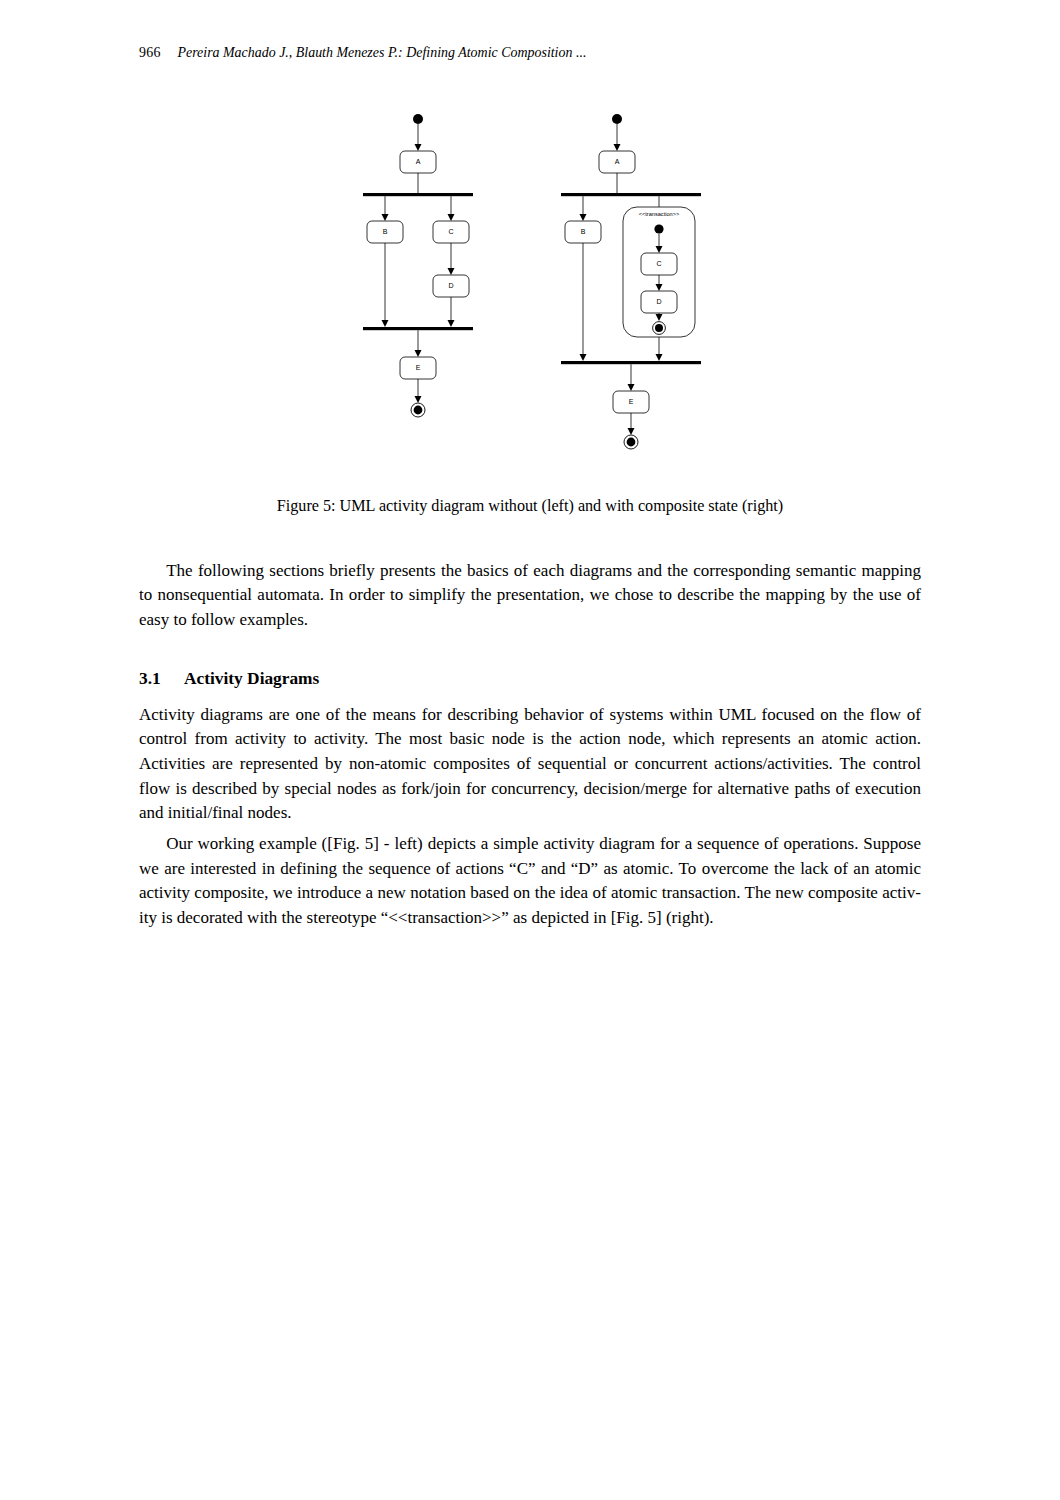966 Pereira Machado J., Blauth Menezes P.: Defining Atomic Composition ...
A B C D E A B <<transaction>> C D E
Figure 5: UML activity diagram without (left) and with composite state (right)
The following sections briefly presents the basics of each diagrams and the corresponding semantic mapping to nonsequential automata. In order to simplify the presentation, we chose to describe the mapping by the use of easy to follow examples.
3.1 Activity Diagrams
Activity diagrams are one of the means for describing behavior of systems within UML focused on the flow of control from activity to activity. The most basic node is the action node, which represents an atomic action. Activities are represented by non-atomic composites of sequential or concurrent actions/activities. The control flow is described by special nodes as fork/join for concurrency, decision/merge for alternative paths of execution and initial/final nodes.
Our working example ([Fig. 5] - left) depicts a simple activity diagram for a sequence of operations. Suppose we are interested in defining the sequence of actions “C” and “D” as atomic. To overcome the lack of an atomic activity composite, we introduce a new notation based on the idea of atomic transaction. The new composite activity is decorated with the stereotype “<<transaction>>” as depicted in [Fig. 5] (right).